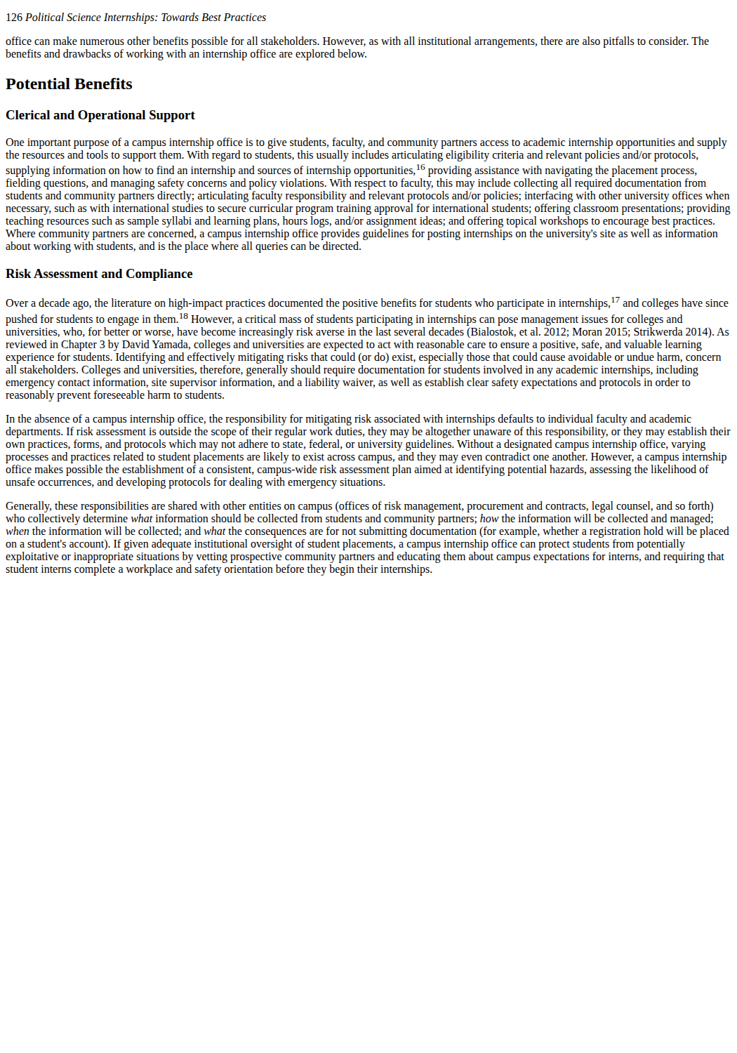126 Political Science Internships: Towards Best Practices
office can make numerous other benefits possible for all stakeholders. However, as with all institutional arrangements, there are also pitfalls to consider. The benefits and drawbacks of working with an internship office are explored below.
Potential Benefits
Clerical and Operational Support
One important purpose of a campus internship office is to give students, faculty, and community partners access to academic internship opportunities and supply the resources and tools to support them. With regard to students, this usually includes articulating eligibility criteria and relevant policies and/or protocols, supplying information on how to find an internship and sources of internship opportunities,16 providing assistance with navigating the placement process, fielding questions, and managing safety concerns and policy violations. With respect to faculty, this may include collecting all required documentation from students and community partners directly; articulating faculty responsibility and relevant protocols and/or policies; interfacing with other university offices when necessary, such as with international studies to secure curricular program training approval for international students; offering classroom presentations; providing teaching resources such as sample syllabi and learning plans, hours logs, and/or assignment ideas; and offering topical workshops to encourage best practices. Where community partners are concerned, a campus internship office provides guidelines for posting internships on the university's site as well as information about working with students, and is the place where all queries can be directed.
Risk Assessment and Compliance
Over a decade ago, the literature on high-impact practices documented the positive benefits for students who participate in internships,17 and colleges have since pushed for students to engage in them.18 However, a critical mass of students participating in internships can pose management issues for colleges and universities, who, for better or worse, have become increasingly risk averse in the last several decades (Bialostok, et al. 2012; Moran 2015; Strikwerda 2014). As reviewed in Chapter 3 by David Yamada, colleges and universities are expected to act with reasonable care to ensure a positive, safe, and valuable learning experience for students. Identifying and effectively mitigating risks that could (or do) exist, especially those that could cause avoidable or undue harm, concern all stakeholders. Colleges and universities, therefore, generally should require documentation for students involved in any academic internships, including emergency contact information, site supervisor information, and a liability waiver, as well as establish clear safety expectations and protocols in order to reasonably prevent foreseeable harm to students.
In the absence of a campus internship office, the responsibility for mitigating risk associated with internships defaults to individual faculty and academic departments. If risk assessment is outside the scope of their regular work duties, they may be altogether unaware of this responsibility, or they may establish their own practices, forms, and protocols which may not adhere to state, federal, or university guidelines. Without a designated campus internship office, varying processes and practices related to student placements are likely to exist across campus, and they may even contradict one another. However, a campus internship office makes possible the establishment of a consistent, campus-wide risk assessment plan aimed at identifying potential hazards, assessing the likelihood of unsafe occurrences, and developing protocols for dealing with emergency situations.
Generally, these responsibilities are shared with other entities on campus (offices of risk management, procurement and contracts, legal counsel, and so forth) who collectively determine what information should be collected from students and community partners; how the information will be collected and managed; when the information will be collected; and what the consequences are for not submitting documentation (for example, whether a registration hold will be placed on a student's account). If given adequate institutional oversight of student placements, a campus internship office can protect students from potentially exploitative or inappropriate situations by vetting prospective community partners and educating them about campus expectations for interns, and requiring that student interns complete a workplace and safety orientation before they begin their internships.